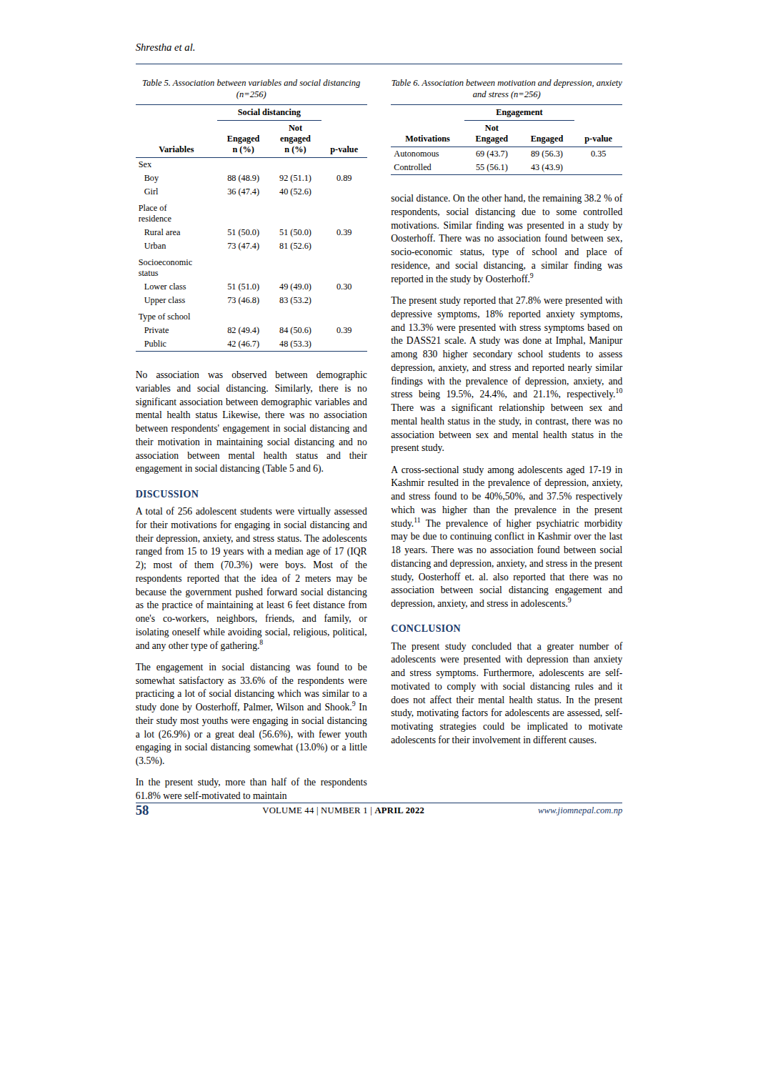Shrestha et al.
Table 5. Association between variables and social distancing (n=256)
| | Social distancing | |
| --- | --- | --- |
| Variables | Engaged n (%) | Not engaged n (%) | p-value |
| Sex | | | |
| Boy | 88 (48.9) | 92 (51.1) | 0.89 |
| Girl | 36 (47.4) | 40 (52.6) | |
| Place of residence | | | |
| Rural area | 51 (50.0) | 51 (50.0) | 0.39 |
| Urban | 73 (47.4) | 81 (52.6) | |
| Socioeconomic status | | | |
| Lower class | 51 (51.0) | 49 (49.0) | 0.30 |
| Upper class | 73 (46.8) | 83 (53.2) | |
| Type of school | | | |
| Private | 82 (49.4) | 84 (50.6) | 0.39 |
| Public | 42 (46.7) | 48 (53.3) | |
No association was observed between demographic variables and social distancing. Similarly, there is no significant association between demographic variables and mental health status Likewise, there was no association between respondents' engagement in social distancing and their motivation in maintaining social distancing and no association between mental health status and their engagement in social distancing (Table 5 and 6).
Discussion
A total of 256 adolescent students were virtually assessed for their motivations for engaging in social distancing and their depression, anxiety, and stress status. The adolescents ranged from 15 to 19 years with a median age of 17 (IQR 2); most of them (70.3%) were boys. Most of the respondents reported that the idea of 2 meters may be because the government pushed forward social distancing as the practice of maintaining at least 6 feet distance from one's co-workers, neighbors, friends, and family, or isolating oneself while avoiding social, religious, political, and any other type of gathering.8
The engagement in social distancing was found to be somewhat satisfactory as 33.6% of the respondents were practicing a lot of social distancing which was similar to a study done by Oosterhoff, Palmer, Wilson and Shook.9 In their study most youths were engaging in social distancing a lot (26.9%) or a great deal (56.6%), with fewer youth engaging in social distancing somewhat (13.0%) or a little (3.5%).
In the present study, more than half of the respondents 61.8% were self-motivated to maintain
Table 6. Association between motivation and depression, anxiety and stress (n=256)
| | Engagement | |
| --- | --- | --- |
| Motivations | Not Engaged | Engaged | p-value |
| Autonomous | 69 (43.7) | 89 (56.3) | 0.35 |
| Controlled | 55 (56.1) | 43 (43.9) | |
social distance. On the other hand, the remaining 38.2 % of respondents, social distancing due to some controlled motivations. Similar finding was presented in a study by Oosterhoff. There was no association found between sex, socio-economic status, type of school and place of residence, and social distancing, a similar finding was reported in the study by Oosterhoff.9
The present study reported that 27.8% were presented with depressive symptoms, 18% reported anxiety symptoms, and 13.3% were presented with stress symptoms based on the DASS21 scale. A study was done at Imphal, Manipur among 830 higher secondary school students to assess depression, anxiety, and stress and reported nearly similar findings with the prevalence of depression, anxiety, and stress being 19.5%, 24.4%, and 21.1%, respectively.10 There was a significant relationship between sex and mental health status in the study, in contrast, there was no association between sex and mental health status in the present study.
A cross-sectional study among adolescents aged 17-19 in Kashmir resulted in the prevalence of depression, anxiety, and stress found to be 40%,50%, and 37.5% respectively which was higher than the prevalence in the present study.11 The prevalence of higher psychiatric morbidity may be due to continuing conflict in Kashmir over the last 18 years. There was no association found between social distancing and depression, anxiety, and stress in the present study, Oosterhoff et. al. also reported that there was no association between social distancing engagement and depression, anxiety, and stress in adolescents.9
Conclusion
The present study concluded that a greater number of adolescents were presented with depression than anxiety and stress symptoms. Furthermore, adolescents are self-motivated to comply with social distancing rules and it does not affect their mental health status. In the present study, motivating factors for adolescents are assessed, self-motivating strategies could be implicated to motivate adolescents for their involvement in different causes.
58
VOLUME 44 | NUMBER 1 | APRIL 2022
www.jiomnepal.com.np